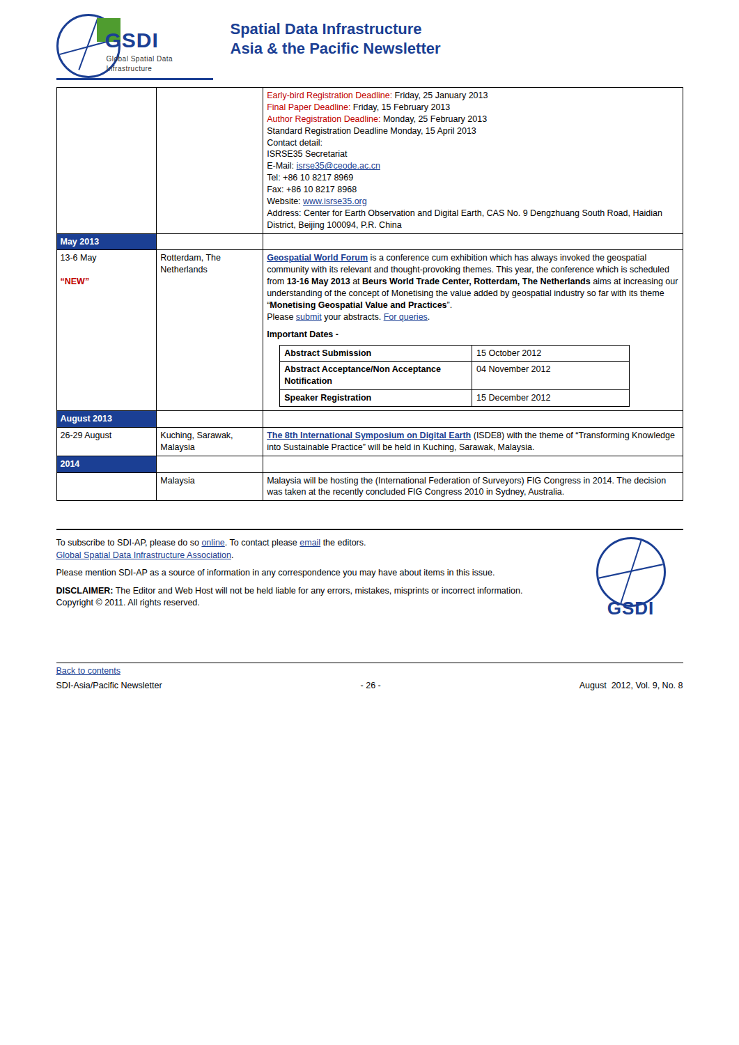GSDI
Global Spatial Data Infrastructure
Spatial Data Infrastructure
Asia & the Pacific Newsletter
| | | Early-bird Registration Deadline: Friday, 25 January 2013 Final Paper Deadline: Friday, 15 February 2013 Author Registration Deadline: Monday, 25 February 2013 Standard Registration Deadline Monday, 15 April 2013 Contact detail: ISRSE35 Secretariat E-Mail: isrse35@ceode.ac.cn Tel: +86 10 8217 8969 Fax: +86 10 8217 8968 Website: www.isrse35.org Address: Center for Earth Observation and Digital Earth, CAS No. 9 Dengzhuang South Road, Haidian District, Beijing 100094, P.R. China |
| May 2013 | | |
| 13-6 May “NEW” | Rotterdam, The Netherlands | Geospatial World Forum is a conference cum exhibition which has always invoked the geospatial community with its relevant and thought-provoking themes. This year, the conference which is scheduled from 13-16 May 2013 at Beurs World Trade Center, Rotterdam, The Netherlands aims at increasing our understanding of the concept of Monetising the value added by geospatial industry so far with its theme “ Monetising Geospatial Value and Practices ”. Please submit your abstracts. For queries . Important Dates - / Abstract Submission / 15 October 2012 / / Abstract Acceptance/Non Acceptance Notification / 04 November 2012 / / Speaker Registration / 15 December 2012 / |
| August 2013 | | |
| 26-29 August | Kuching, Sarawak, Malaysia | The 8th International Symposium on Digital Earth (ISDE8) with the theme of “Transforming Knowledge into Sustainable Practice” will be held in Kuching, Sarawak, Malaysia. |
| 2014 | | |
| | Malaysia | Malaysia will be hosting the (International Federation of Surveyors) FIG Congress in 2014. The decision was taken at the recently concluded FIG Congress 2010 in Sydney, Australia. |
To subscribe to SDI-AP, please do so online. To contact please email the editors.
Global Spatial Data Infrastructure Association.
Please mention SDI-AP as a source of information in any correspondence you may have about items in this issue.
DISCLAIMER: The Editor and Web Host will not be held liable for any errors, mistakes, misprints or incorrect information.
Copyright © 2011. All rights reserved.
GSDI
Back to contents
SDI-Asia/Pacific Newsletter - 26 - August 2012, Vol. 9, No. 8